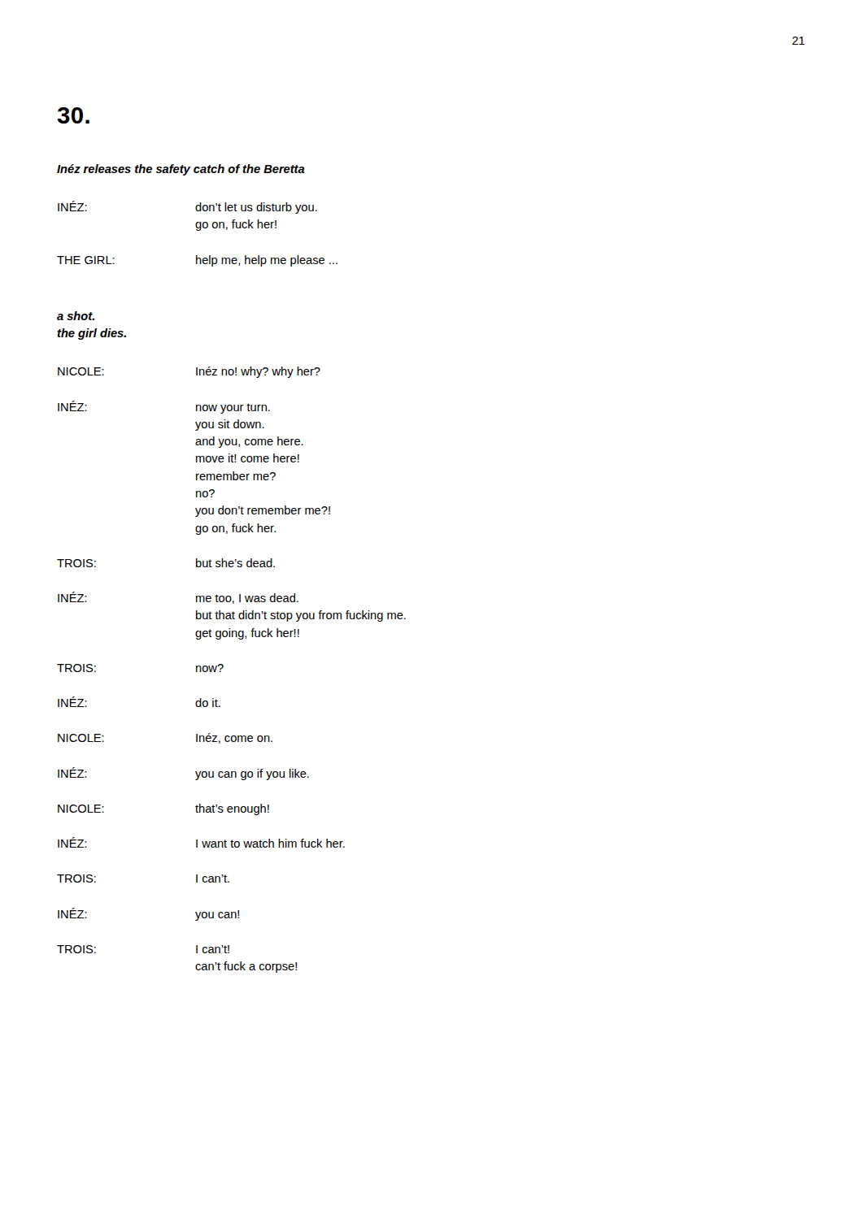21
30.
Inéz releases the safety catch of the Beretta
| INÉZ: | don’t let us disturb you. go on, fuck her! |
| THE GIRL: | help me, help me please ... |
a shot.
the girl dies.
| NICOLE: | Inéz no! why? why her? |
| INÉZ: | now your turn. you sit down. and you, come here. move it! come here! remember me? no? you don’t remember me?! go on, fuck her. |
| TROIS: | but she’s dead. |
| INÉZ: | me too, I was dead. but that didn’t stop you from fucking me. get going, fuck her!! |
| TROIS: | now? |
| INÉZ: | do it. |
| NICOLE: | Inéz, come on. |
| INÉZ: | you can go if you like. |
| NICOLE: | that’s enough! |
| INÉZ: | I want to watch him fuck her. |
| TROIS: | I can’t. |
| INÉZ: | you can! |
| TROIS: | I can’t! can’t fuck a corpse! |